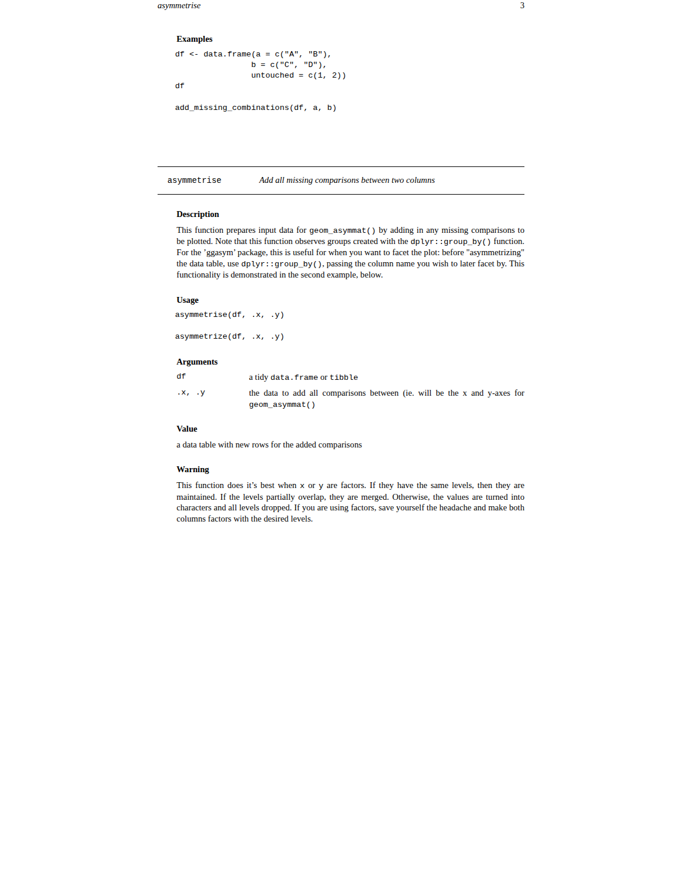asymmetrise 3
Examples
df <- data.frame(a = c("A", "B"),
                b = c("C", "D"),
                untouched = c(1, 2))
df

add_missing_combinations(df, a, b)
asymmetrise Add all missing comparisons between two columns
Description
This function prepares input data for geom_asymmat() by adding in any missing comparisons to be plotted. Note that this function observes groups created with the dplyr::group_by() function. For the ’ggasym’ package, this is useful for when you want to facet the plot: before "asymmetrizing" the data table, use dplyr::group_by(), passing the column name you wish to later facet by. This functionality is demonstrated in the second example, below.
Usage
asymmetrise(df, .x, .y)

asymmetrize(df, .x, .y)
Arguments
df
a tidy data.frame or tibble
.x, .y
the data to add all comparisons between (ie. will be the x and y-axes for geom_asymmat()
Value
a data table with new rows for the added comparisons
Warning
This function does it’s best when x or y are factors. If they have the same levels, then they are maintained. If the levels partially overlap, they are merged. Otherwise, the values are turned into characters and all levels dropped. If you are using factors, save yourself the headache and make both columns factors with the desired levels.